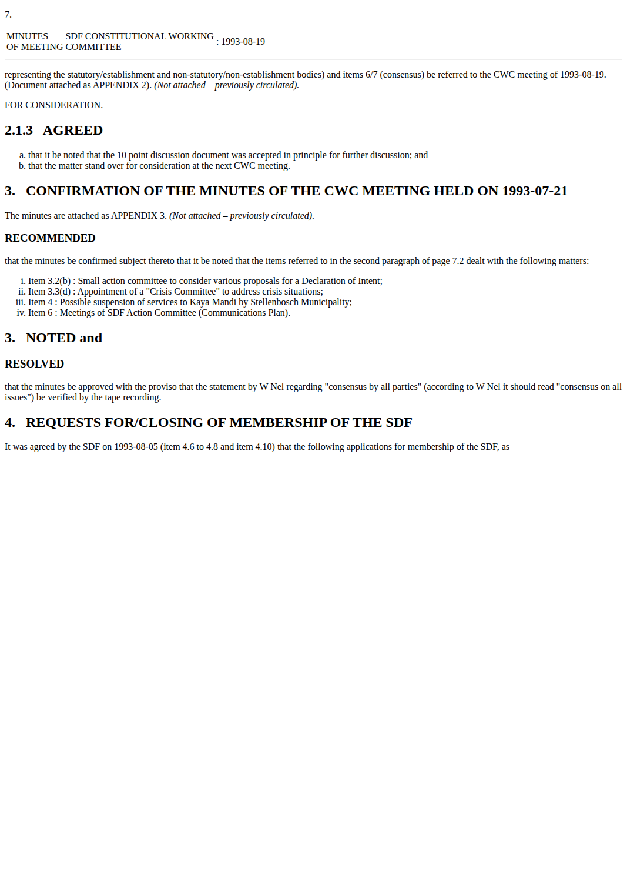7.
| MINUTES OF MEETING | SDF CONSTITUTIONAL WORKING COMMITTEE | : 1993-08-19 |
representing the statutory/establishment and non-statutory/non-establishment bodies) and items 6/7 (consensus) be referred to the CWC meeting of 1993-08-19. (Document attached as APPENDIX 2). (Not attached – previously circulated).
FOR CONSIDERATION.
2.1.3 AGREED
that it be noted that the 10 point discussion document was accepted in principle for further discussion; and
that the matter stand over for consideration at the next CWC meeting.
3. CONFIRMATION OF THE MINUTES OF THE CWC MEETING HELD ON 1993-07-21
The minutes are attached as APPENDIX 3. (Not attached – previously circulated).
RECOMMENDED
that the minutes be confirmed subject thereto that it be noted that the items referred to in the second paragraph of page 7.2 dealt with the following matters:
Item 3.2(b) : Small action committee to consider various proposals for a Declaration of Intent;
Item 3.3(d) : Appointment of a "Crisis Committee" to address crisis situations;
Item 4 : Possible suspension of services to Kaya Mandi by Stellenbosch Municipality;
Item 6 : Meetings of SDF Action Committee (Communications Plan).
3. NOTED and
RESOLVED
that the minutes be approved with the proviso that the statement by W Nel regarding "consensus by all parties" (according to W Nel it should read "consensus on all issues") be verified by the tape recording.
4. REQUESTS FOR/CLOSING OF MEMBERSHIP OF THE SDF
It was agreed by the SDF on 1993-08-05 (item 4.6 to 4.8 and item 4.10) that the following applications for membership of the SDF, as